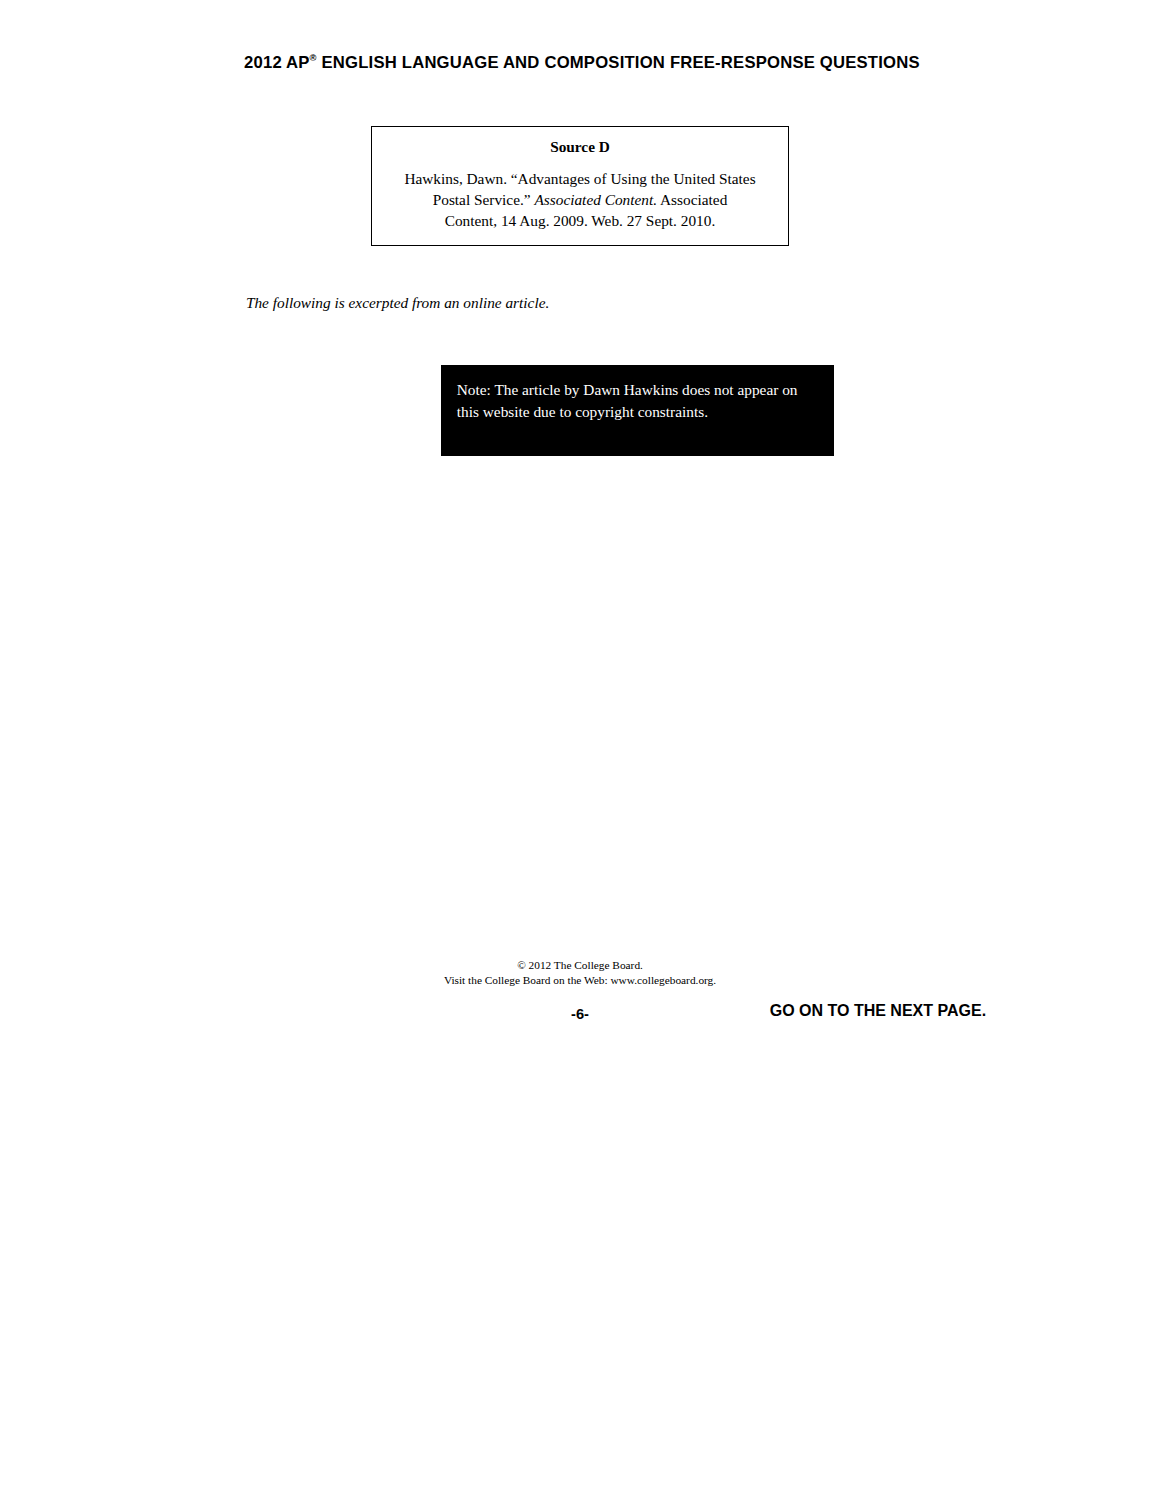2012 AP® ENGLISH LANGUAGE AND COMPOSITION FREE-RESPONSE QUESTIONS
Source D
Hawkins, Dawn. “Advantages of Using the United States Postal Service.” Associated Content. Associated Content, 14 Aug. 2009. Web. 27 Sept. 2010.
The following is excerpted from an online article.
Note: The article by Dawn Hawkins does not appear on this website due to copyright constraints.
© 2012 The College Board.
Visit the College Board on the Web: www.collegeboard.org.
GO ON TO THE NEXT PAGE.
-6-